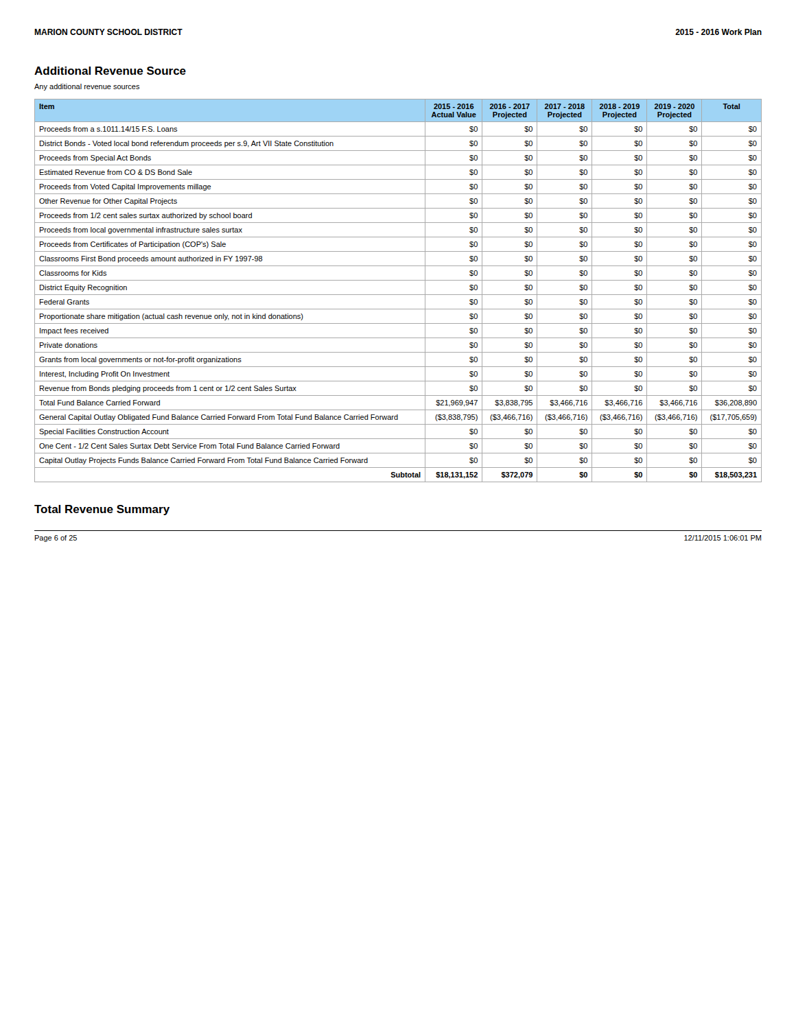MARION COUNTY SCHOOL DISTRICT
2015 - 2016 Work Plan
Additional Revenue Source
Any additional revenue sources
| Item | 2015 - 2016 Actual Value | 2016 - 2017 Projected | 2017 - 2018 Projected | 2018 - 2019 Projected | 2019 - 2020 Projected | Total |
| --- | --- | --- | --- | --- | --- | --- |
| Proceeds from a s.1011.14/15 F.S. Loans | $0 | $0 | $0 | $0 | $0 | $0 |
| District Bonds - Voted local bond referendum proceeds per s.9, Art VII State Constitution | $0 | $0 | $0 | $0 | $0 | $0 |
| Proceeds from Special Act Bonds | $0 | $0 | $0 | $0 | $0 | $0 |
| Estimated Revenue from CO & DS Bond Sale | $0 | $0 | $0 | $0 | $0 | $0 |
| Proceeds from Voted Capital Improvements millage | $0 | $0 | $0 | $0 | $0 | $0 |
| Other Revenue for Other Capital Projects | $0 | $0 | $0 | $0 | $0 | $0 |
| Proceeds from 1/2 cent sales surtax authorized by school board | $0 | $0 | $0 | $0 | $0 | $0 |
| Proceeds from local governmental infrastructure sales surtax | $0 | $0 | $0 | $0 | $0 | $0 |
| Proceeds from Certificates of Participation (COP's) Sale | $0 | $0 | $0 | $0 | $0 | $0 |
| Classrooms First Bond proceeds amount authorized in FY 1997-98 | $0 | $0 | $0 | $0 | $0 | $0 |
| Classrooms for Kids | $0 | $0 | $0 | $0 | $0 | $0 |
| District Equity Recognition | $0 | $0 | $0 | $0 | $0 | $0 |
| Federal Grants | $0 | $0 | $0 | $0 | $0 | $0 |
| Proportionate share mitigation (actual cash revenue only, not in kind donations) | $0 | $0 | $0 | $0 | $0 | $0 |
| Impact fees received | $0 | $0 | $0 | $0 | $0 | $0 |
| Private donations | $0 | $0 | $0 | $0 | $0 | $0 |
| Grants from local governments or not-for-profit organizations | $0 | $0 | $0 | $0 | $0 | $0 |
| Interest, Including Profit On Investment | $0 | $0 | $0 | $0 | $0 | $0 |
| Revenue from Bonds pledging proceeds from 1 cent or 1/2 cent Sales Surtax | $0 | $0 | $0 | $0 | $0 | $0 |
| Total Fund Balance Carried Forward | $21,969,947 | $3,838,795 | $3,466,716 | $3,466,716 | $3,466,716 | $36,208,890 |
| General Capital Outlay Obligated Fund Balance Carried Forward From Total Fund Balance Carried Forward | ($3,838,795) | ($3,466,716) | ($3,466,716) | ($3,466,716) | ($3,466,716) | ($17,705,659) |
| Special Facilities Construction Account | $0 | $0 | $0 | $0 | $0 | $0 |
| One Cent - 1/2 Cent Sales Surtax Debt Service From Total Fund Balance Carried Forward | $0 | $0 | $0 | $0 | $0 | $0 |
| Capital Outlay Projects Funds Balance Carried Forward From Total Fund Balance Carried Forward | $0 | $0 | $0 | $0 | $0 | $0 |
| Subtotal | $18,131,152 | $372,079 | $0 | $0 | $0 | $18,503,231 |
Total Revenue Summary
Page 6 of 25
12/11/2015 1:06:01 PM